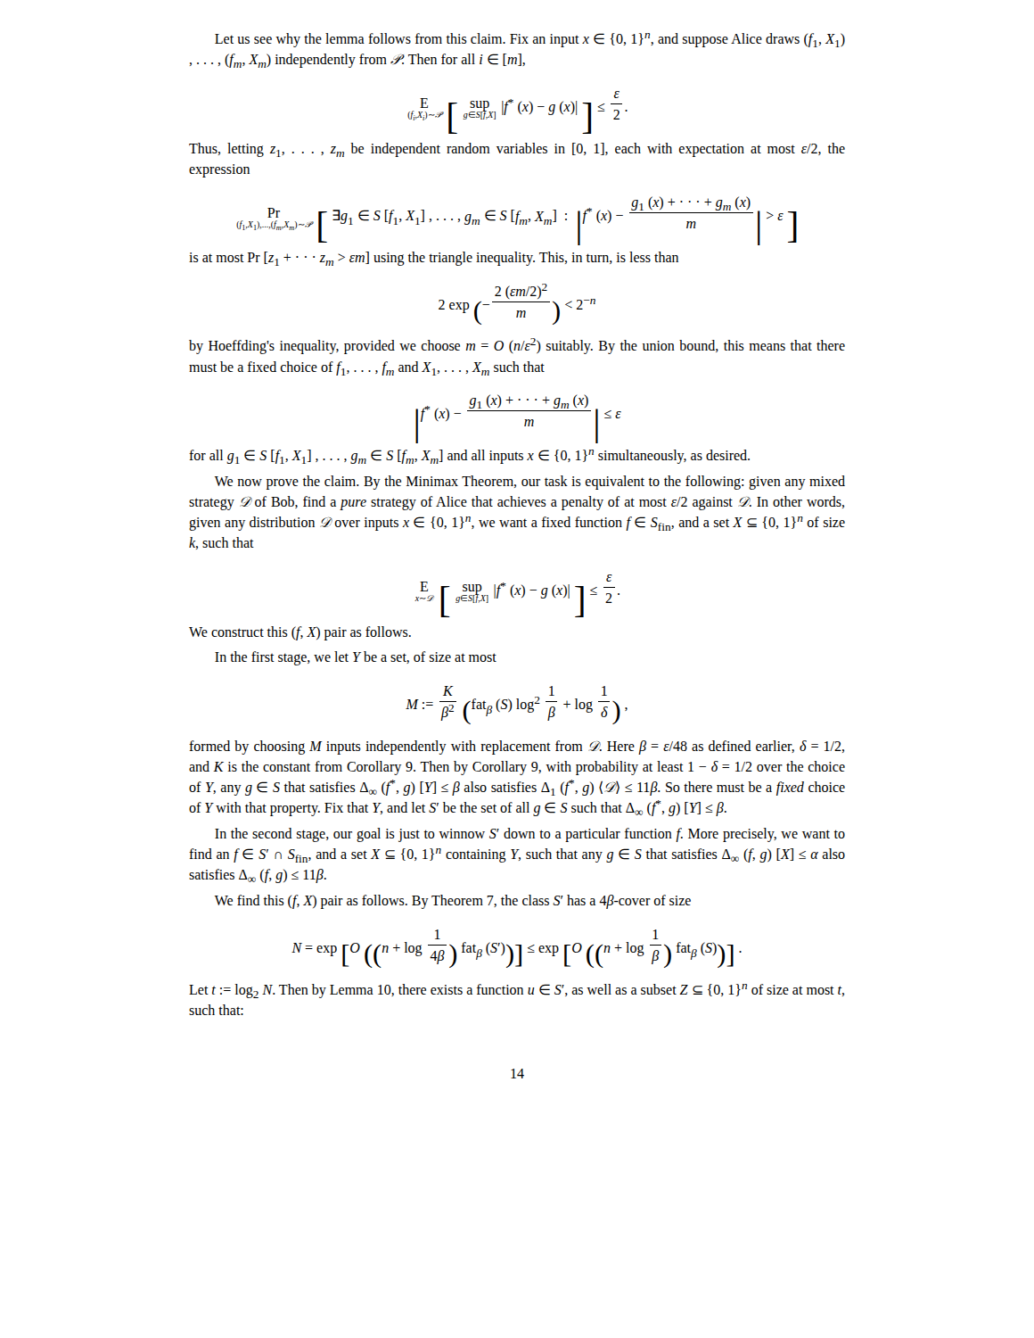Let us see why the lemma follows from this claim. Fix an input x ∈ {0, 1}n, and suppose Alice draws (f1, X1) , . . . , (fm, Xm) independently from 𝒫. Then for all i ∈ [m],
E(fi,Xi)∼𝒫 [ sup g∈S[f,X] |f* (x) − g (x)| ] ≤ ε 2.
Thus, letting z1, . . . , zm be independent random variables in [0, 1], each with expectation at most ε/2, the expression
Pr(f1,X1),...,(fm,Xm)∼𝒫 [ ∃g1 ∈ S [f1, X1] , . . . , gm ∈ S [fm, Xm] : |f* (x) − g1 (x) + · · · + gm (x) m| > ε ]
is at most Pr [z1 + · · · zm > εm] using the triangle inequality. This, in turn, is less than
2 exp (−2 (εm/2)2 m) < 2−n
by Hoeffding's inequality, provided we choose m = O (n/ε2) suitably. By the union bound, this means that there must be a fixed choice of f1, . . . , fm and X1, . . . , Xm such that
|f* (x) − g1 (x) + · · · + gm (x) m| ≤ ε
for all g1 ∈ S [f1, X1] , . . . , gm ∈ S [fm, Xm] and all inputs x ∈ {0, 1}n simultaneously, as desired.
We now prove the claim. By the Minimax Theorem, our task is equivalent to the following: given any mixed strategy 𝒟 of Bob, find a pure strategy of Alice that achieves a penalty of at most ε/2 against 𝒟. In other words, given any distribution 𝒟 over inputs x ∈ {0, 1}n, we want a fixed function f ∈ Sfin, and a set X ⊆ {0, 1}n of size k, such that
Ex∼𝒟 [ sup g∈S[f,X] |f* (x) − g (x)| ] ≤ ε 2.
We construct this (f, X) pair as follows.
In the first stage, we let Y be a set, of size at most
M := Kβ2 (fatβ (S) log2 1 β + log 1 δ) ,
formed by choosing M inputs independently with replacement from 𝒟. Here β = ε/48 as defined earlier, δ = 1/2, and K is the constant from Corollary 9. Then by Corollary 9, with probability at least 1 − δ = 1/2 over the choice of Y, any g ∈ S that satisfies Δ∞ (f*, g) [Y] ≤ β also satisfies Δ1 (f*, g) ⟨𝒟⟩ ≤ 11β. So there must be a fixed choice of Y with that property. Fix that Y, and let S′ be the set of all g ∈ S such that Δ∞ (f*, g) [Y] ≤ β.
In the second stage, our goal is just to winnow S′ down to a particular function f. More precisely, we want to find an f ∈ S′ ∩ Sfin, and a set X ⊆ {0, 1}n containing Y, such that any g ∈ S that satisfies Δ∞ (f, g) [X] ≤ α also satisfies Δ∞ (f, g) ≤ 11β.
We find this (f, X) pair as follows. By Theorem 7, the class S′ has a 4β-cover of size
N = exp [O ((n + log 14β) fatβ (S′))] ≤ exp [O ((n + log 1 β) fatβ (S))] .
Let t := log2 N. Then by Lemma 10, there exists a function u ∈ S′, as well as a subset Z ⊆ {0, 1}n of size at most t, such that:
14